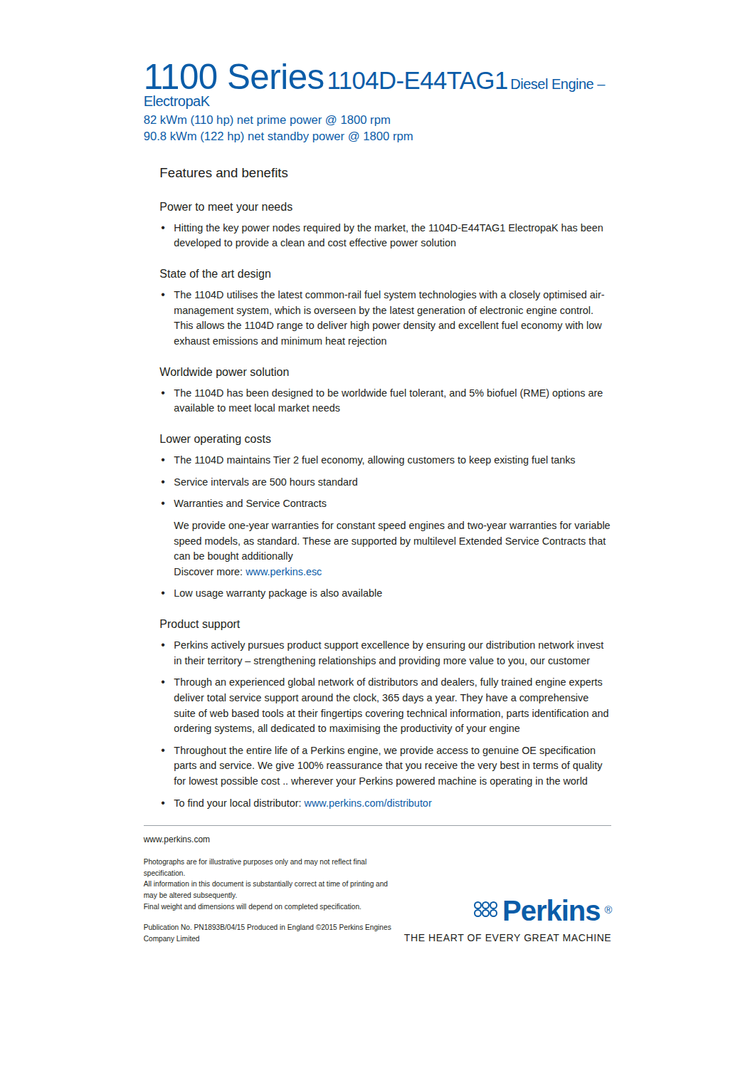1100 Series 1104D-E44TAG1 Diesel Engine – ElectropaK
82 kWm (110 hp) net prime power @ 1800 rpm
90.8 kWm (122 hp) net standby power @ 1800 rpm
Features and benefits
Power to meet your needs
Hitting the key power nodes required by the market, the 1104D-E44TAG1 ElectropaK has been developed to provide a clean and cost effective power solution
State of the art design
The 1104D utilises the latest common-rail fuel system technologies with a closely optimised air-management system, which is overseen by the latest generation of electronic engine control. This allows the 1104D range to deliver high power density and excellent fuel economy with low exhaust emissions and minimum heat rejection
Worldwide power solution
The 1104D has been designed to be worldwide fuel tolerant, and 5% biofuel (RME) options are available to meet local market needs
Lower operating costs
The 1104D maintains Tier 2 fuel economy, allowing customers to keep existing fuel tanks
Service intervals are 500 hours standard
Warranties and Service Contracts We provide one-year warranties for constant speed engines and two-year warranties for variable speed models, as standard. These are supported by multilevel Extended Service Contracts that can be bought additionally
Discover more: www.perkins.esc
Low usage warranty package is also available
Product support
Perkins actively pursues product support excellence by ensuring our distribution network invest in their territory – strengthening relationships and providing more value to you, our customer
Through an experienced global network of distributors and dealers, fully trained engine experts deliver total service support around the clock, 365 days a year. They have a comprehensive suite of web based tools at their fingertips covering technical information, parts identification and ordering systems, all dedicated to maximising the productivity of your engine
Throughout the entire life of a Perkins engine, we provide access to genuine OE specification parts and service. We give 100% reassurance that you receive the very best in terms of quality for lowest possible cost .. wherever your Perkins powered machine is operating in the world
To find your local distributor: www.perkins.com/distributor
www.perkins.com
Photographs are for illustrative purposes only and may not reflect final specification.
All information in this document is substantially correct at time of printing and may be altered subsequently.
Final weight and dimensions will depend on completed specification.
Publication No. PN1893B/04/15 Produced in England ©2015 Perkins Engines Company Limited
Perkins®
THE HEART OF EVERY GREAT MACHINE